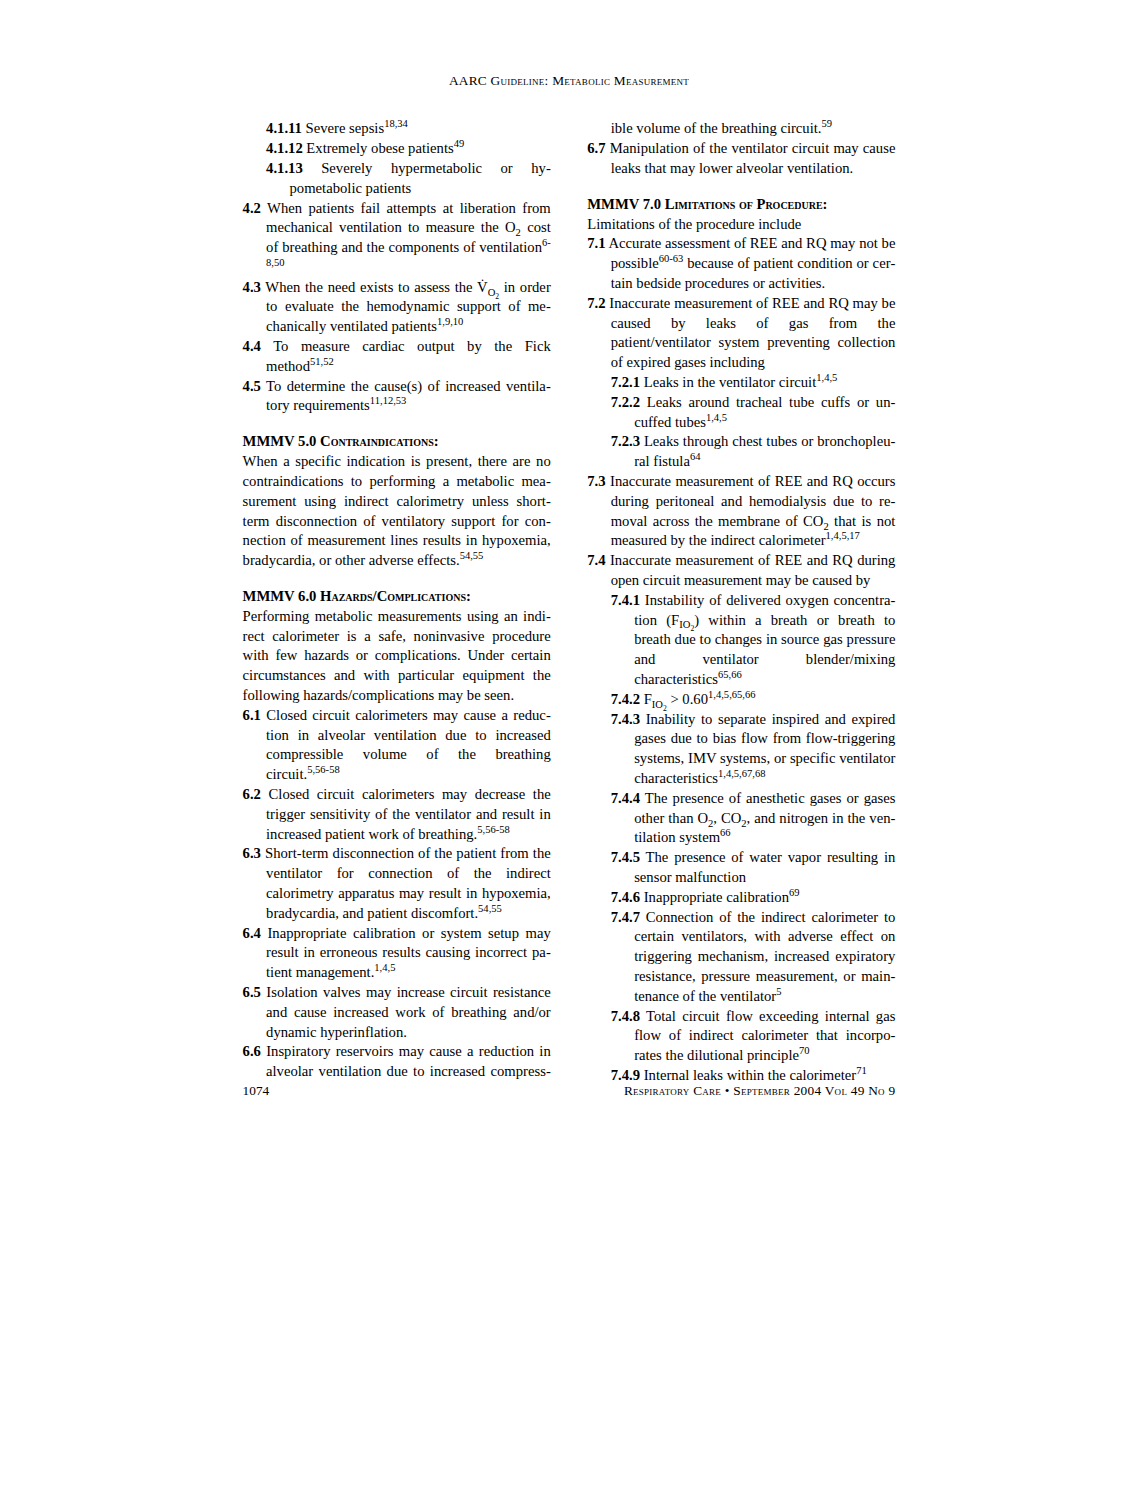AARC Guideline: Metabolic Measurement
4.1.11 Severe sepsis18,34
4.1.12 Extremely obese patients49
4.1.13 Severely hypermetabolic or hypometabolic patients
4.2 When patients fail attempts at liberation from mechanical ventilation to measure the O2 cost of breathing and the components of ventilation6-8,50
4.3 When the need exists to assess the V̇O2 in order to evaluate the hemodynamic support of mechanically ventilated patients1,9,10
4.4 To measure cardiac output by the Fick method51,52
4.5 To determine the cause(s) of increased ventilatory requirements11,12,53
MMMV 5.0 Contraindications:
When a specific indication is present, there are no contraindications to performing a metabolic measurement using indirect calorimetry unless short-term disconnection of ventilatory support for connection of measurement lines results in hypoxemia, bradycardia, or other adverse effects.54,55
MMMV 6.0 Hazards/Complications:
Performing metabolic measurements using an indirect calorimeter is a safe, noninvasive procedure with few hazards or complications. Under certain circumstances and with particular equipment the following hazards/complications may be seen.
6.1 Closed circuit calorimeters may cause a reduction in alveolar ventilation due to increased compressible volume of the breathing circuit.5,56-58
6.2 Closed circuit calorimeters may decrease the trigger sensitivity of the ventilator and result in increased patient work of breathing.5,56-58
6.3 Short-term disconnection of the patient from the ventilator for connection of the indirect calorimetry apparatus may result in hypoxemia, bradycardia, and patient discomfort.54,55
6.4 Inappropriate calibration or system setup may result in erroneous results causing incorrect patient management.1,4,5
6.5 Isolation valves may increase circuit resistance and cause increased work of breathing and/or dynamic hyperinflation.
6.6 Inspiratory reservoirs may cause a reduction in alveolar ventilation due to increased compressible volume of the breathing circuit.59
6.7 Manipulation of the ventilator circuit may cause leaks that may lower alveolar ventilation.
MMMV 7.0 Limitations of Procedure:
Limitations of the procedure include
7.1 Accurate assessment of REE and RQ may not be possible60-63 because of patient condition or certain bedside procedures or activities.
7.2 Inaccurate measurement of REE and RQ may be caused by leaks of gas from the patient/ventilator system preventing collection of expired gases including
7.2.1 Leaks in the ventilator circuit1,4,5
7.2.2 Leaks around tracheal tube cuffs or uncuffed tubes1,4,5
7.2.3 Leaks through chest tubes or bronchopleural fistula64
7.3 Inaccurate measurement of REE and RQ occurs during peritoneal and hemodialysis due to removal across the membrane of CO2 that is not measured by the indirect calorimeter1,4,5,17
7.4 Inaccurate measurement of REE and RQ during open circuit measurement may be caused by
7.4.1 Instability of delivered oxygen concentration (FIO2) within a breath or breath to breath due to changes in source gas pressure and ventilator blender/mixing characteristics65,66
7.4.2 FIO2 > 0.601,4,5,65,66
7.4.3 Inability to separate inspired and expired gases due to bias flow from flow-triggering systems, IMV systems, or specific ventilator characteristics1,4,5,67,68
7.4.4 The presence of anesthetic gases or gases other than O2, CO2, and nitrogen in the ventilation system66
7.4.5 The presence of water vapor resulting in sensor malfunction
7.4.6 Inappropriate calibration69
7.4.7 Connection of the indirect calorimeter to certain ventilators, with adverse effect on triggering mechanism, increased expiratory resistance, pressure measurement, or maintenance of the ventilator5
7.4.8 Total circuit flow exceeding internal gas flow of indirect calorimeter that incorporates the dilutional principle70
7.4.9 Internal leaks within the calorimeter71
1074 Respiratory Care • September 2004 Vol 49 No 9